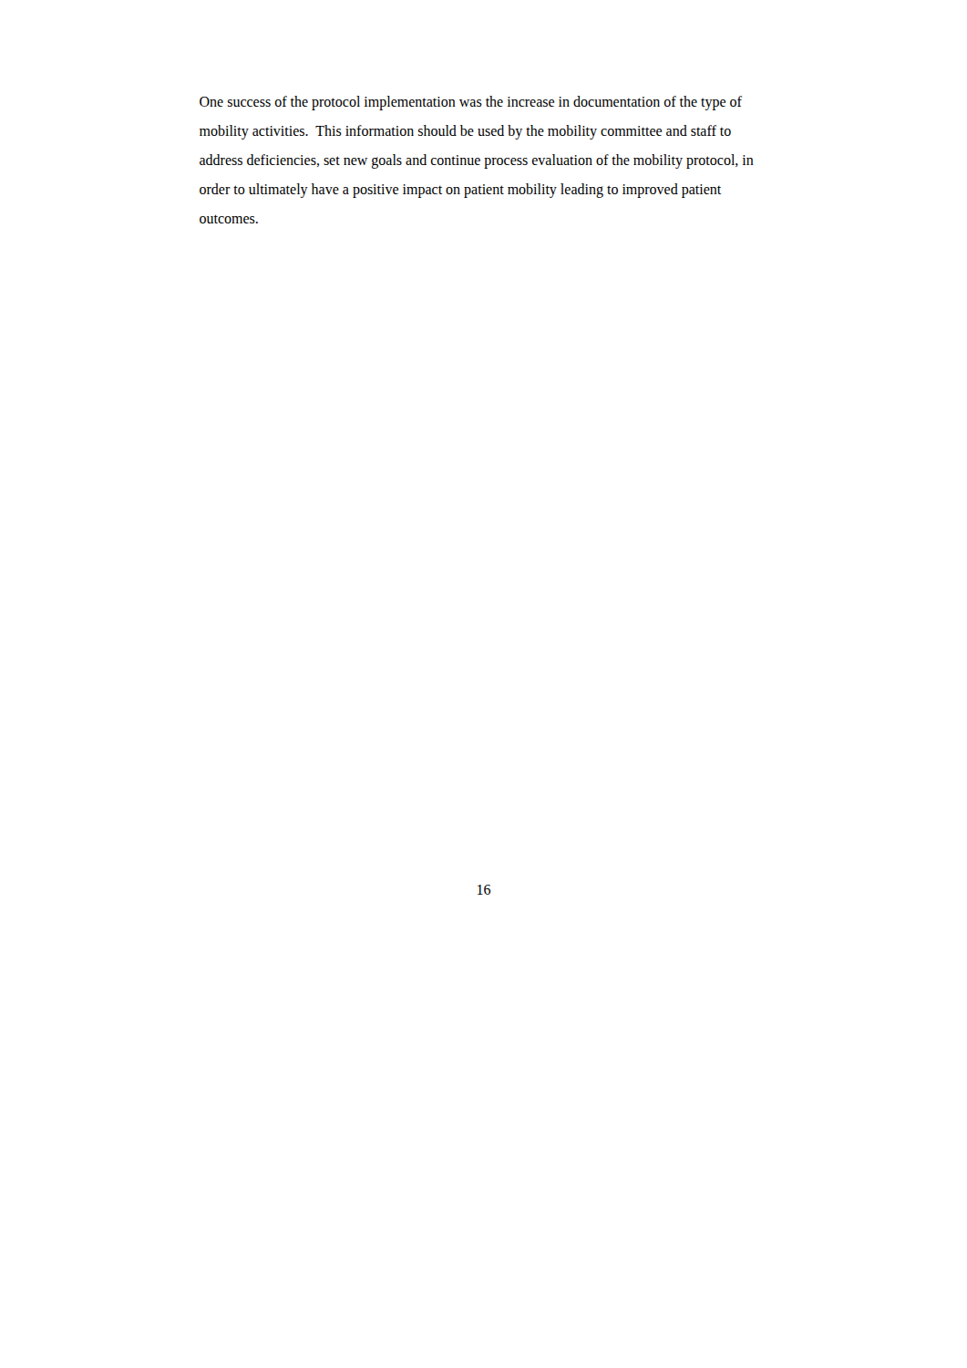One success of the protocol implementation was the increase in documentation of the type of mobility activities. This information should be used by the mobility committee and staff to address deficiencies, set new goals and continue process evaluation of the mobility protocol, in order to ultimately have a positive impact on patient mobility leading to improved patient outcomes.
16